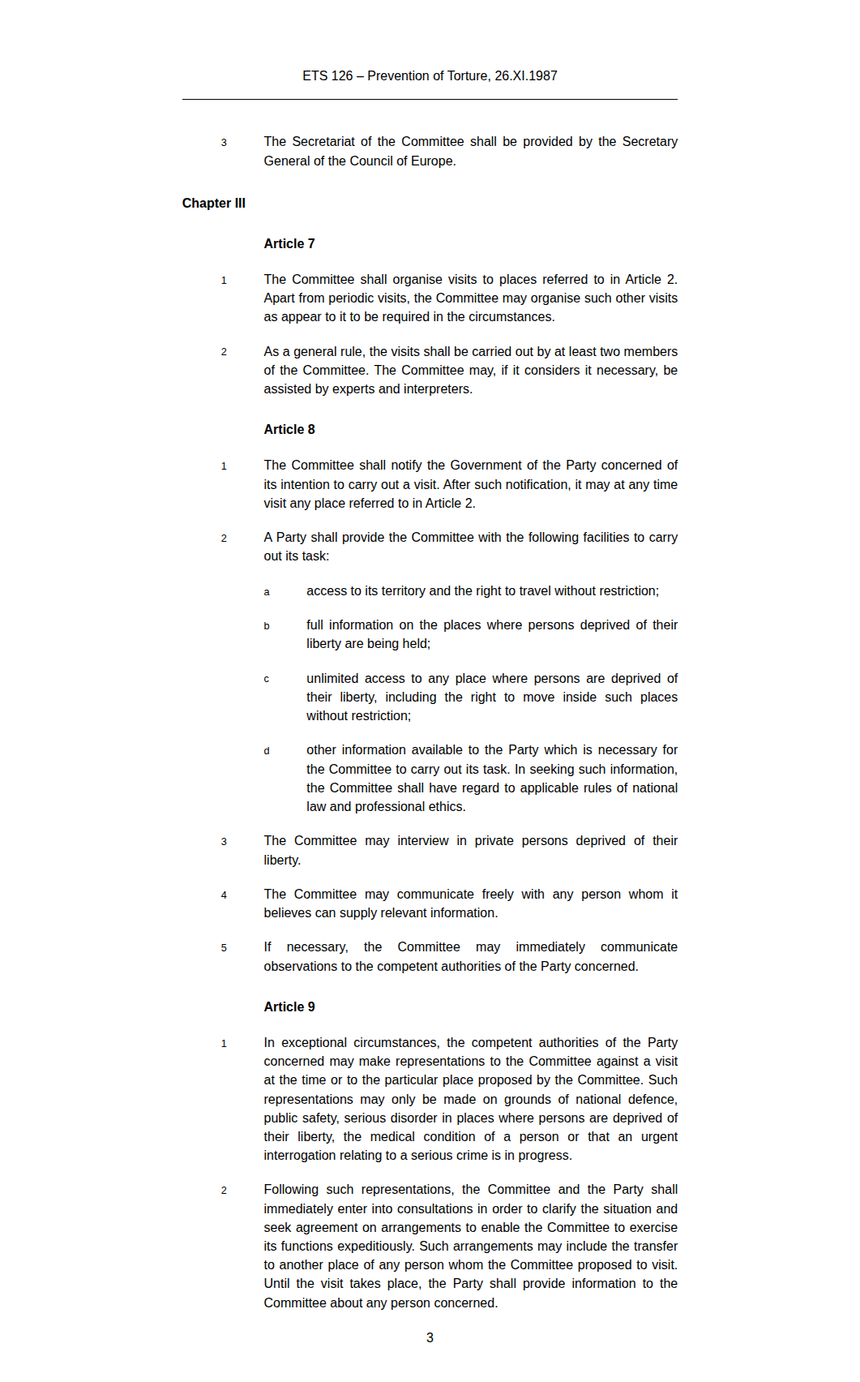ETS 126 – Prevention of Torture, 26.XI.1987
3 The Secretariat of the Committee shall be provided by the Secretary General of the Council of Europe.
Chapter III
Article 7
1 The Committee shall organise visits to places referred to in Article 2. Apart from periodic visits, the Committee may organise such other visits as appear to it to be required in the circumstances.
2 As a general rule, the visits shall be carried out by at least two members of the Committee. The Committee may, if it considers it necessary, be assisted by experts and interpreters.
Article 8
1 The Committee shall notify the Government of the Party concerned of its intention to carry out a visit. After such notification, it may at any time visit any place referred to in Article 2.
2 A Party shall provide the Committee with the following facilities to carry out its task:
aaccess to its territory and the right to travel without restriction;
bfull information on the places where persons deprived of their liberty are being held;
cunlimited access to any place where persons are deprived of their liberty, including the right to move inside such places without restriction;
dother information available to the Party which is necessary for the Committee to carry out its task. In seeking such information, the Committee shall have regard to applicable rules of national law and professional ethics.
3 The Committee may interview in private persons deprived of their liberty.
4 The Committee may communicate freely with any person whom it believes can supply relevant information.
5 If necessary, the Committee may immediately communicate observations to the competent authorities of the Party concerned.
Article 9
1 In exceptional circumstances, the competent authorities of the Party concerned may make representations to the Committee against a visit at the time or to the particular place proposed by the Committee. Such representations may only be made on grounds of national defence, public safety, serious disorder in places where persons are deprived of their liberty, the medical condition of a person or that an urgent interrogation relating to a serious crime is in progress.
2 Following such representations, the Committee and the Party shall immediately enter into consultations in order to clarify the situation and seek agreement on arrangements to enable the Committee to exercise its functions expeditiously. Such arrangements may include the transfer to another place of any person whom the Committee proposed to visit. Until the visit takes place, the Party shall provide information to the Committee about any person concerned.
3